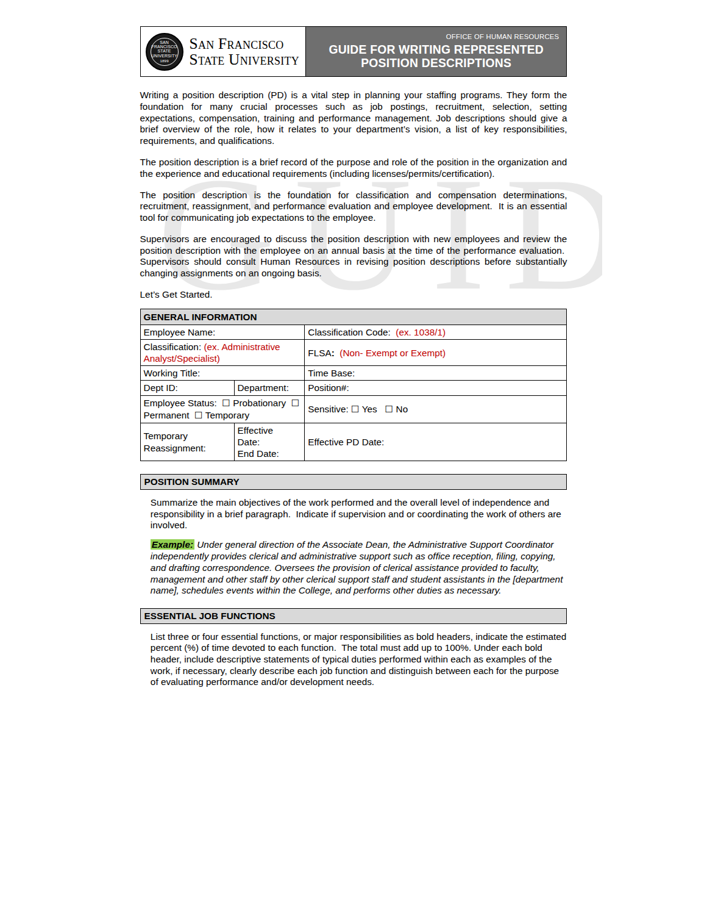GUIDE
SAN FRANCISCO
STATE
UNIVERSITY 1899
SAN FRANCISCO STATE UNIVERSITY
O FFICE OF H UMAN R ESOURCES
GUIDE FOR WRITING REPRESENTED POSITION DESCRIPTIONS
Writing a position description (PD) is a vital step in planning your staffing programs. They form the foundation for many crucial processes such as job postings, recruitment, selection, setting expectations, compensation, training and performance management. Job descriptions should give a brief overview of the role, how it relates to your department’s vision, a list of key responsibilities, requirements, and qualifications.
The position description is a brief record of the purpose and role of the position in the organization and the experience and educational requirements (including licenses/permits/certification).
The position description is the foundation for classification and compensation determinations, recruitment, reassignment, and performance evaluation and employee development. It is an essential tool for communicating job expectations to the employee.
Supervisors are encouraged to discuss the position description with new employees and review the position description with the employee on an annual basis at the time of the performance evaluation. Supervisors should consult Human Resources in revising position descriptions before substantially changing assignments on an ongoing basis.
Let’s Get Started.
| GENERAL INFORMATION |
| --- |
| Employee Name: | Classification Code: (ex. 1038/1) |
| Classification: (ex. Administrative Analyst/Specialist) | FLSA : (Non- Exempt or Exempt) |
| Working Title: | Time Base: |
| Dept ID: | Department: | Position#: |
| Employee Status: ☐ Probationary ☐ Permanent ☐ Temporary | Sensitive: ☐ Yes ☐ No |
| Temporary Reassignment: | Effective Date: End Date: | Effective PD Date: |
POSITION SUMMARY
Summarize the main objectives of the work performed and the overall level of independence and responsibility in a brief paragraph. Indicate if supervision and or coordinating the work of others are involved.
Example: Under general direction of the Associate Dean, the Administrative Support Coordinator independently provides clerical and administrative support such as office reception, filing, copying, and drafting correspondence. Oversees the provision of clerical assistance provided to faculty, management and other staff by other clerical support staff and student assistants in the [department name], schedules events within the College, and performs other duties as necessary.
ESSENTIAL JOB FUNCTIONS
List three or four essential functions, or major responsibilities as bold headers, indicate the estimated percent (%) of time devoted to each function. The total must add up to 100%. Under each bold header, include descriptive statements of typical duties performed within each as examples of the work, if necessary, clearly describe each job function and distinguish between each for the purpose of evaluating performance and/or development needs.